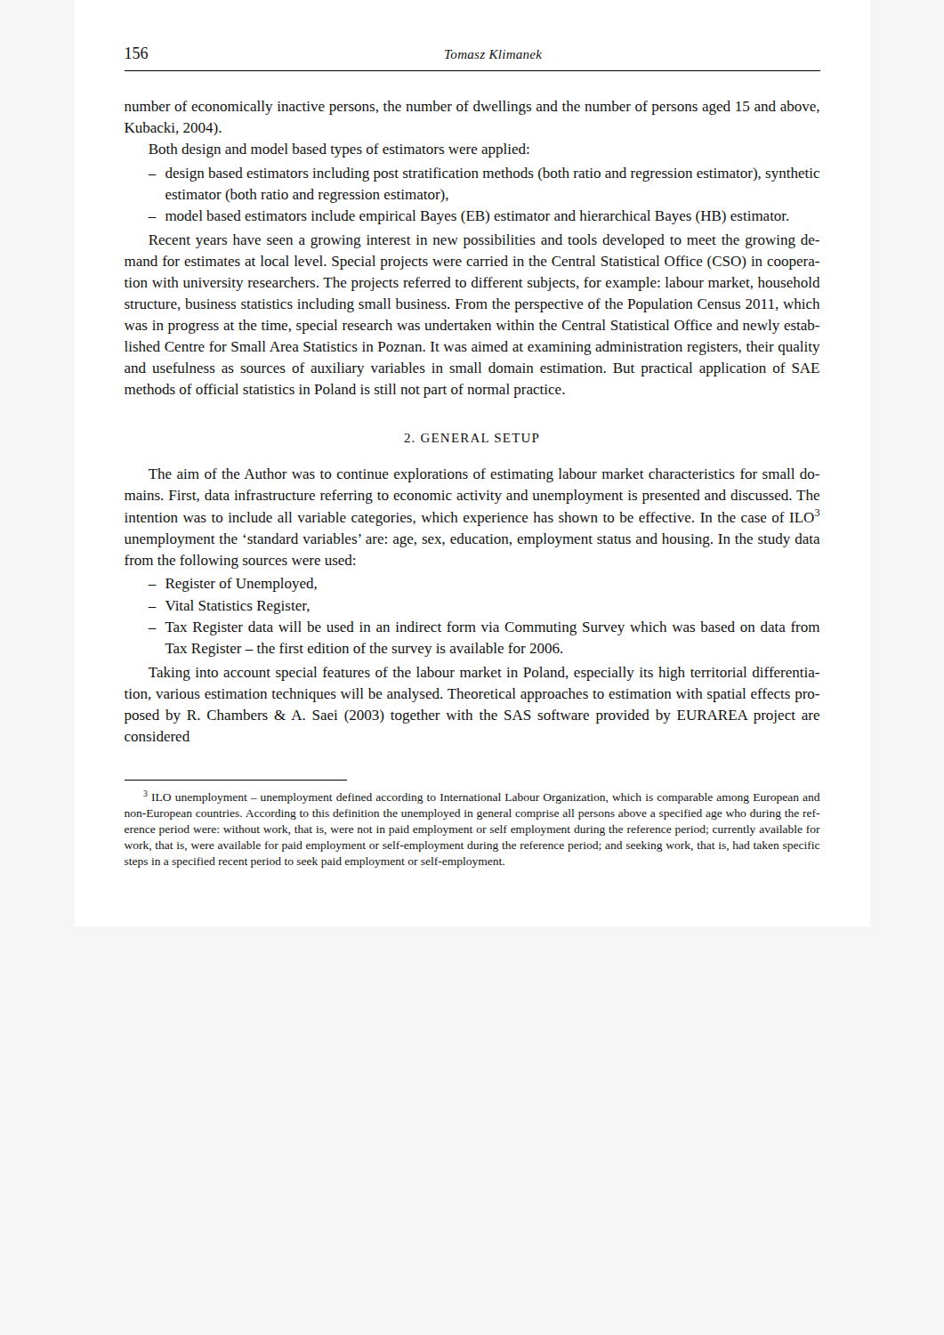156 Tomasz Klimanek
number of economically inactive persons, the number of dwellings and the number of persons aged 15 and above, Kubacki, 2004).
Both design and model based types of estimators were applied:
design based estimators including post stratification methods (both ratio and regression estimator), synthetic estimator (both ratio and regression estimator),
model based estimators include empirical Bayes (EB) estimator and hierarchical Bayes (HB) estimator.
Recent years have seen a growing interest in new possibilities and tools developed to meet the growing demand for estimates at local level. Special projects were carried in the Central Statistical Office (CSO) in cooperation with university researchers. The projects referred to different subjects, for example: labour market, household structure, business statistics including small business. From the perspective of the Population Census 2011, which was in progress at the time, special research was undertaken within the Central Statistical Office and newly established Centre for Small Area Statistics in Poznan. It was aimed at examining administration registers, their quality and usefulness as sources of auxiliary variables in small domain estimation. But practical application of SAE methods of official statistics in Poland is still not part of normal practice.
2. GENERAL SETUP
The aim of the Author was to continue explorations of estimating labour market characteristics for small domains. First, data infrastructure referring to economic activity and unemployment is presented and discussed. The intention was to include all variable categories, which experience has shown to be effective. In the case of ILO3 unemployment the ‘standard variables’ are: age, sex, education, employment status and housing. In the study data from the following sources were used:
Register of Unemployed,
Vital Statistics Register,
Tax Register data will be used in an indirect form via Commuting Survey which was based on data from Tax Register – the first edition of the survey is available for 2006.
Taking into account special features of the labour market in Poland, especially its high territorial differentiation, various estimation techniques will be analysed. Theoretical approaches to estimation with spatial effects proposed by R. Chambers & A. Saei (2003) together with the SAS software provided by EURAREA project are considered
3 ILO unemployment – unemployment defined according to International Labour Organization, which is comparable among European and non-European countries. According to this definition the unemployed in general comprise all persons above a specified age who during the reference period were: without work, that is, were not in paid employment or self employment during the reference period; currently available for work, that is, were available for paid employment or self-employment during the reference period; and seeking work, that is, had taken specific steps in a specified recent period to seek paid employment or self-employment.